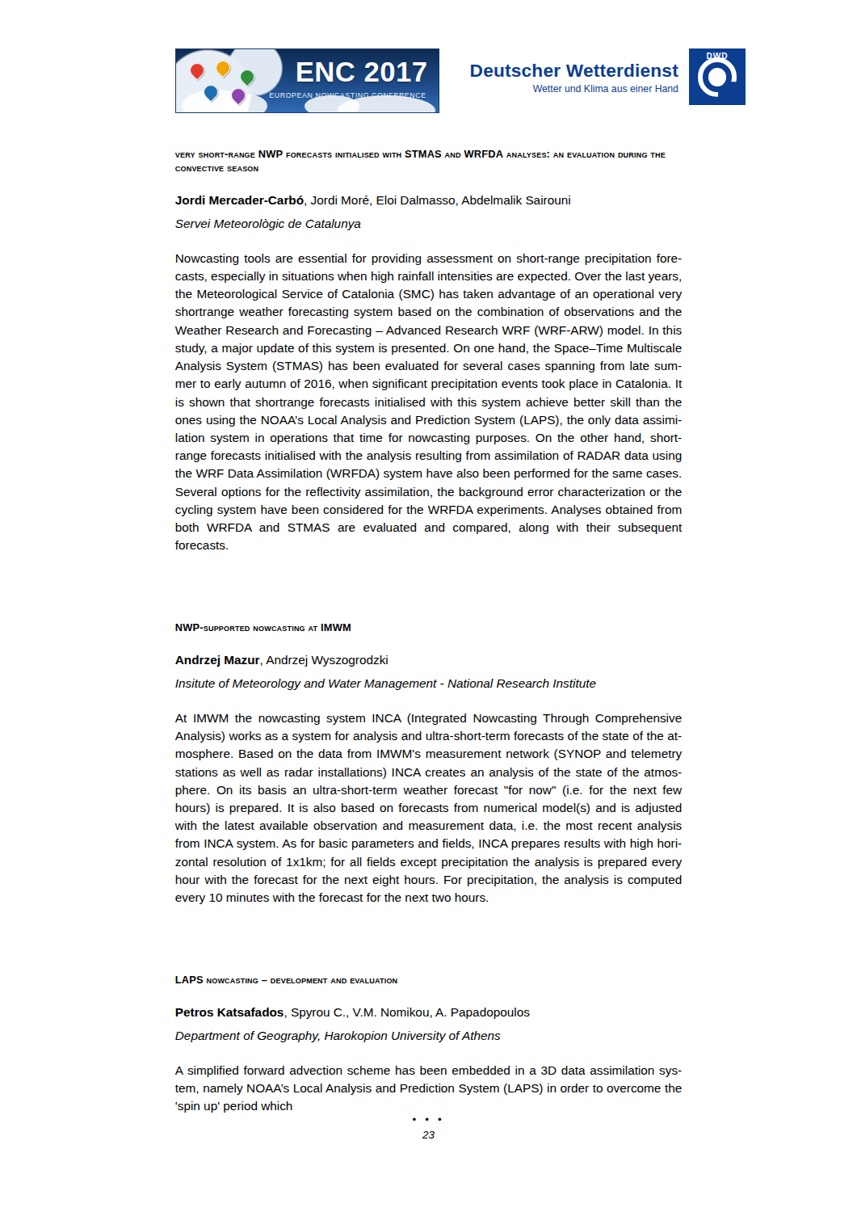ENC 2017
European Nowcasting Conference
Deutscher Wetterdienst
Wetter und Klima aus einer Hand
DWD
Very short-range NWP forecasts initialised with STMAS and WRFDA analyses: an evaluation during the convective season
Jordi Mercader-Carbó, Jordi Moré, Eloi Dalmasso, Abdelmalik Sairouni
Servei Meteorològic de Catalunya
Nowcasting tools are essential for providing assessment on short-range precipitation forecasts, especially in situations when high rainfall intensities are expected. Over the last years, the Meteorological Service of Catalonia (SMC) has taken advantage of an operational very shortrange weather forecasting system based on the combination of observations and the Weather Research and Forecasting – Advanced Research WRF (WRF-ARW) model. In this study, a major update of this system is presented. On one hand, the Space–Time Multiscale Analysis System (STMAS) has been evaluated for several cases spanning from late summer to early autumn of 2016, when significant precipitation events took place in Catalonia. It is shown that shortrange forecasts initialised with this system achieve better skill than the ones using the NOAA’s Local Analysis and Prediction System (LAPS), the only data assimilation system in operations that time for nowcasting purposes. On the other hand, short-range forecasts initialised with the analysis resulting from assimilation of RADAR data using the WRF Data Assimilation (WRFDA) system have also been performed for the same cases. Several options for the reflectivity assimilation, the background error characterization or the cycling system have been considered for the WRFDA experiments. Analyses obtained from both WRFDA and STMAS are evaluated and compared, along with their subsequent forecasts.
NWP-supported Nowcasting at IMWM
Andrzej Mazur, Andrzej Wyszogrodzki
Insitute of Meteorology and Water Management - National Research Institute
At IMWM the nowcasting system INCA (Integrated Nowcasting Through Comprehensive Analysis) works as a system for analysis and ultra-short-term forecasts of the state of the atmosphere. Based on the data from IMWM's measurement network (SYNOP and telemetry stations as well as radar installations) INCA creates an analysis of the state of the atmosphere. On its basis an ultra-short-term weather forecast "for now" (i.e. for the next few hours) is prepared. It is also based on forecasts from numerical model(s) and is adjusted with the latest available observation and measurement data, i.e. the most recent analysis from INCA system. As for basic parameters and fields, INCA prepares results with high horizontal resolution of 1x1km; for all fields except precipitation the analysis is prepared every hour with the forecast for the next eight hours. For precipitation, the analysis is computed every 10 minutes with the forecast for the next two hours.
LAPS nowcasting – Development and evaluation
Petros Katsafados, Spyrou C., V.M. Nomikou, A. Papadopoulos
Department of Geography, Harokopion University of Athens
A simplified forward advection scheme has been embedded in a 3D data assimilation system, namely NOAA’s Local Analysis and Prediction System (LAPS) in order to overcome the 'spin up' period which
• • •
23